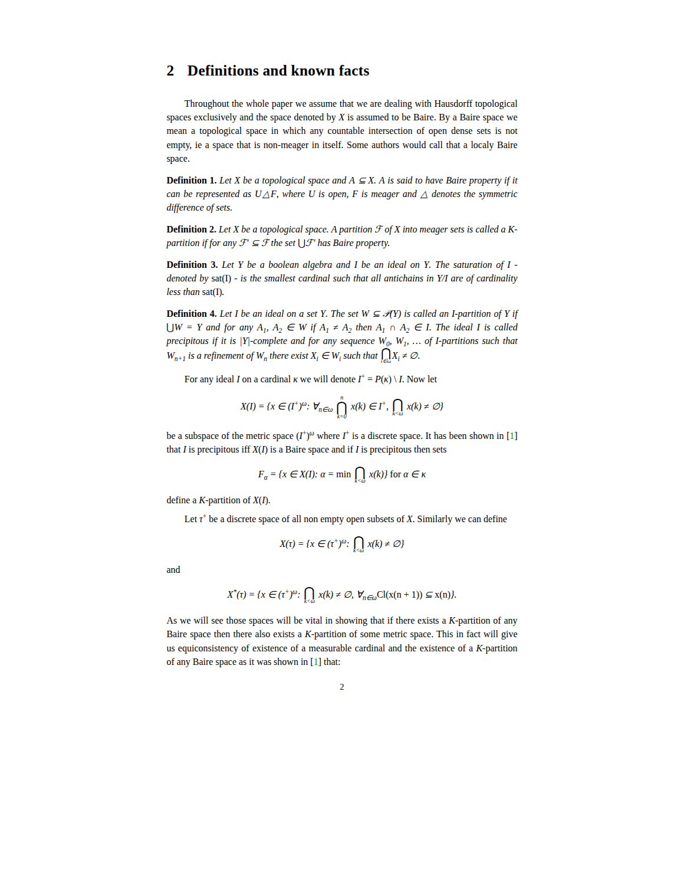2 Definitions and known facts
Throughout the whole paper we assume that we are dealing with Hausdorff topological spaces exclusively and the space denoted by X is assumed to be Baire. By a Baire space we mean a topological space in which any countable intersection of open dense sets is not empty, ie a space that is non-meager in itself. Some authors would call that a localy Baire space.
Definition 1. Let X be a topological space and A ⊆ X. A is said to have Baire property if it can be represented as U△F, where U is open, F is meager and △ denotes the symmetric difference of sets.
Definition 2. Let X be a topological space. A partition ℱ of X into meager sets is called a K-partition if for any ℱ′ ⊆ ℱ the set ⋃ℱ′ has Baire property.
Definition 3. Let Y be a boolean algebra and I be an ideal on Y. The saturation of I - denoted by sat(I) - is the smallest cardinal such that all antichains in Y/I are of cardinality less than sat(I).
Definition 4. Let I be an ideal on a set Y. The set W ⊆ 𝒫(Y) is called an I-partition of Y if ⋃W = Y and for any A1, A2 ∈ W if A1 ≠ A2 then A1 ∩ A2 ∈ I. The ideal I is called precipitous if it is |Y|-complete and for any sequence W0, W1, … of I-partitions such that Wn+1 is a refinement of Wn there exist Xi ∈ Wi such that ⋂i∈ω Xi ≠ ∅.
For any ideal I on a cardinal κ we will denote I+ = P(κ) \ I. Now let
X(I) = {x ∈ (I+)ω: ∀n∈ω n⋂k=0 x(k) ∈ I+, ⋂k<ω x(k) ≠ ∅}
be a subspace of the metric space (I+)ω where I+ is a discrete space. It has been shown in [1] that I is precipitous iff X(I) is a Baire space and if I is precipitous then sets
Fα = {x ∈ X(I): α = min ⋂k<ω x(k)} for α ∈ κ
define a K-partition of X(I).
Let τ+ be a discrete space of all non empty open subsets of X. Similarly we can define
X(τ) = {x ∈ (τ+)ω: ⋂k<ω x(k) ≠ ∅}
and
X*(τ) = {x ∈ (τ+)ω: ⋂k<ω x(k) ≠ ∅, ∀n∈ωCl(x(n + 1)) ⊆ x(n)}.
As we will see those spaces will be vital in showing that if there exists a K-partition of any Baire space then there also exists a K-partition of some metric space. This in fact will give us equiconsistency of existence of a measurable cardinal and the existence of a K-partition of any Baire space as it was shown in [1] that:
2